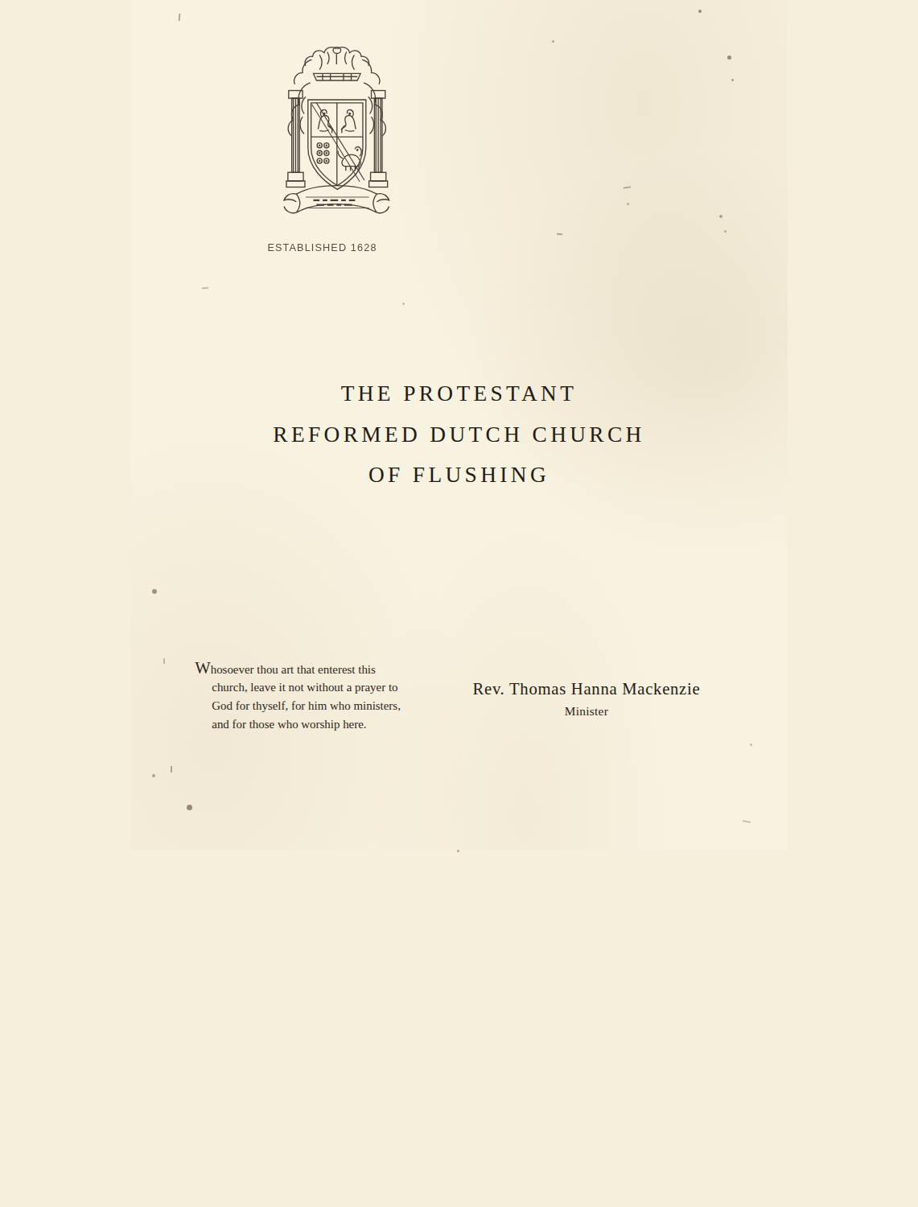ESTABLISHED 1628
The Protestant Reformed Dutch Church of Flushing
Whosoever thou art that en­terest this church, leave it not without a prayer to God for thyself, for him who ministers, and for those who worship here.
Rev. Thomas Hanna Mackenzie
Minister